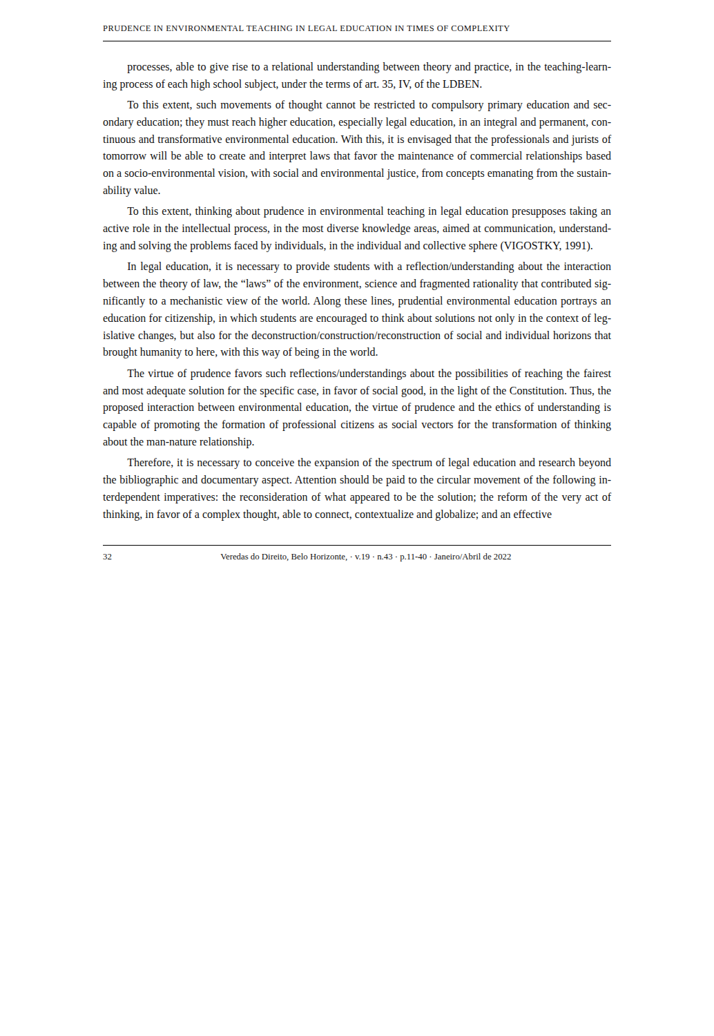Prudence in Environmental Teaching in Legal Education in Times of Complexity
processes, able to give rise to a relational understanding between theory and practice, in the teaching-learning process of each high school subject, under the terms of art. 35, IV, of the LDBEN.
To this extent, such movements of thought cannot be restricted to compulsory primary education and secondary education; they must reach higher education, especially legal education, in an integral and permanent, continuous and transformative environmental education. With this, it is envisaged that the professionals and jurists of tomorrow will be able to create and interpret laws that favor the maintenance of commercial relationships based on a socio-environmental vision, with social and environmental justice, from concepts emanating from the sustainability value.
To this extent, thinking about prudence in environmental teaching in legal education presupposes taking an active role in the intellectual process, in the most diverse knowledge areas, aimed at communication, understanding and solving the problems faced by individuals, in the individual and collective sphere (VIGOSTKY, 1991).
In legal education, it is necessary to provide students with a reflection/understanding about the interaction between the theory of law, the “laws” of the environment, science and fragmented rationality that contributed significantly to a mechanistic view of the world. Along these lines, prudential environmental education portrays an education for citizenship, in which students are encouraged to think about solutions not only in the context of legislative changes, but also for the deconstruction/construction/reconstruction of social and individual horizons that brought humanity to here, with this way of being in the world.
The virtue of prudence favors such reflections/understandings about the possibilities of reaching the fairest and most adequate solution for the specific case, in favor of social good, in the light of the Constitution. Thus, the proposed interaction between environmental education, the virtue of prudence and the ethics of understanding is capable of promoting the formation of professional citizens as social vectors for the transformation of thinking about the man-nature relationship.
Therefore, it is necessary to conceive the expansion of the spectrum of legal education and research beyond the bibliographic and documentary aspect. Attention should be paid to the circular movement of the following interdependent imperatives: the reconsideration of what appeared to be the solution; the reform of the very act of thinking, in favor of a complex thought, able to connect, contextualize and globalize; and an effective
32 Veredas do Direito, Belo Horizonte, · v.19 · n.43 · p.11-40 · Janeiro/Abril de 2022